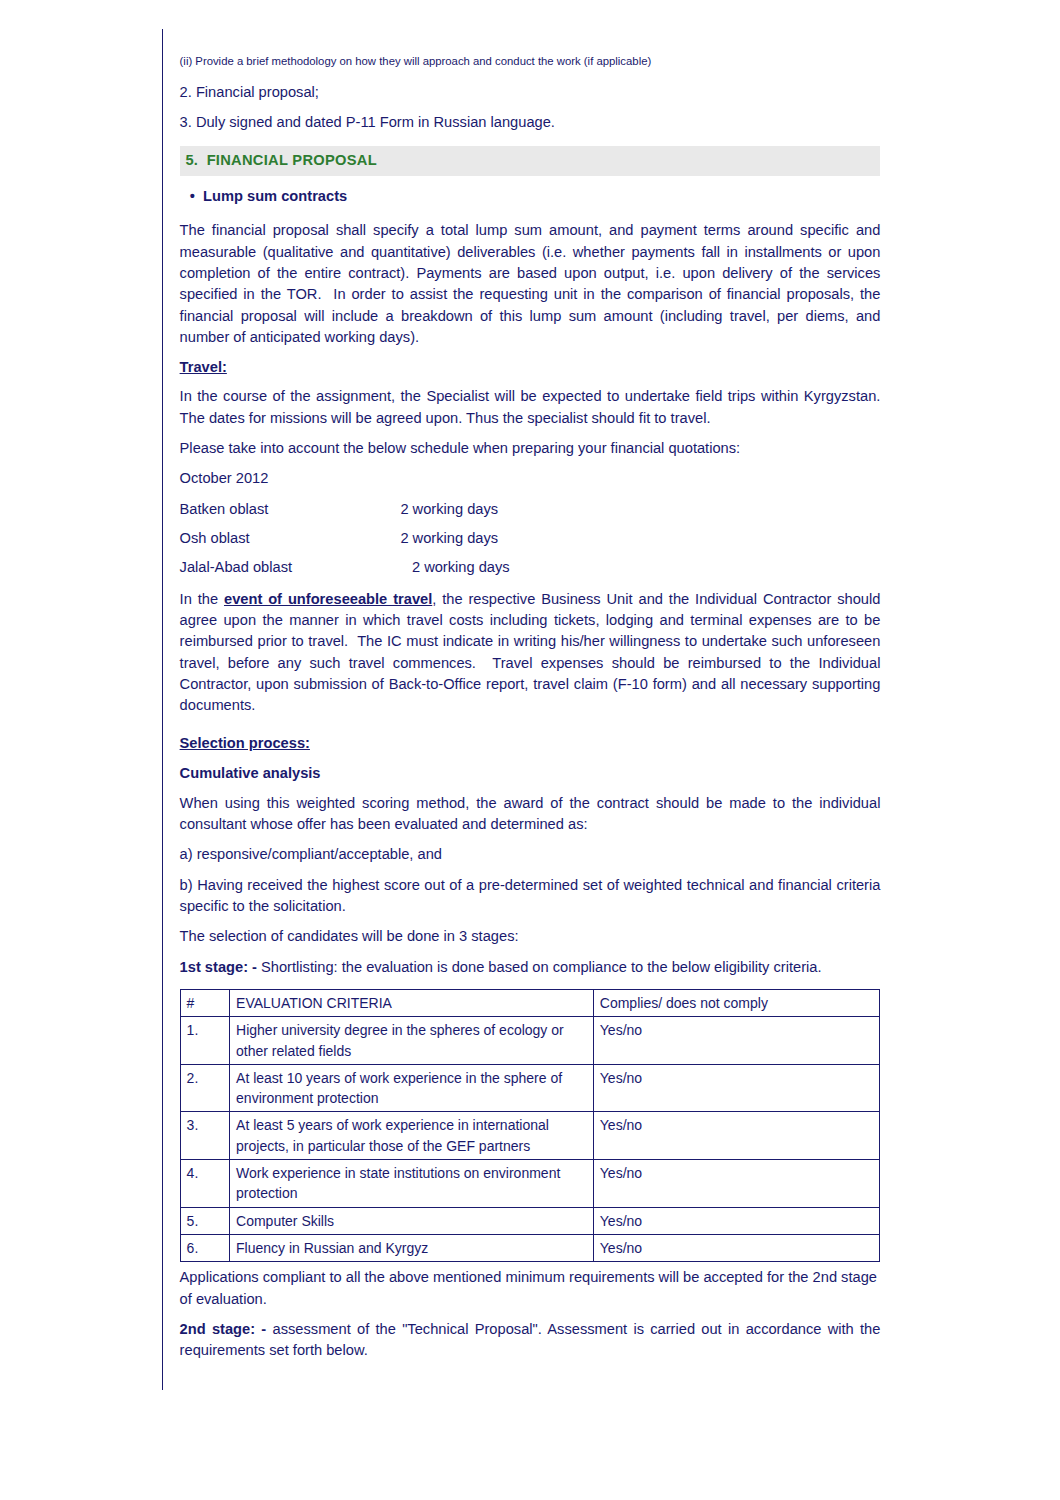(ii) Provide a brief methodology on how they will approach and conduct the work (if applicable)
2. Financial proposal;
3. Duly signed and dated P-11 Form in Russian language.
5. FINANCIAL PROPOSAL
Lump sum contracts
The financial proposal shall specify a total lump sum amount, and payment terms around specific and measurable (qualitative and quantitative) deliverables (i.e. whether payments fall in installments or upon completion of the entire contract). Payments are based upon output, i.e. upon delivery of the services specified in the TOR. In order to assist the requesting unit in the comparison of financial proposals, the financial proposal will include a breakdown of this lump sum amount (including travel, per diems, and number of anticipated working days).
Travel:
In the course of the assignment, the Specialist will be expected to undertake field trips within Kyrgyzstan. The dates for missions will be agreed upon. Thus the specialist should fit to travel.
Please take into account the below schedule when preparing your financial quotations:
October 2012
Batken oblast
2 working days
Osh oblast
2 working days
Jalal-Abad oblast
2 working days
In the event of unforeseeable travel, the respective Business Unit and the Individual Contractor should agree upon the manner in which travel costs including tickets, lodging and terminal expenses are to be reimbursed prior to travel. The IC must indicate in writing his/her willingness to undertake such unforeseen travel, before any such travel commences. Travel expenses should be reimbursed to the Individual Contractor, upon submission of Back-to-Office report, travel claim (F-10 form) and all necessary supporting documents.
Selection process:
Cumulative analysis
When using this weighted scoring method, the award of the contract should be made to the individual consultant whose offer has been evaluated and determined as:
a) responsive/compliant/acceptable, and
b) Having received the highest score out of a pre-determined set of weighted technical and financial criteria specific to the solicitation.
The selection of candidates will be done in 3 stages:
1st stage: - Shortlisting: the evaluation is done based on compliance to the below eligibility criteria.
| # | EVALUATION CRITERIA | Complies/ does not comply |
| --- | --- | --- |
| 1. | Higher university degree in the spheres of ecology or other related fields | Yes/no |
| 2. | At least 10 years of work experience in the sphere of environment protection | Yes/no |
| 3. | At least 5 years of work experience in international projects, in particular those of the GEF partners | Yes/no |
| 4. | Work experience in state institutions on environment protection | Yes/no |
| 5. | Computer Skills | Yes/no |
| 6. | Fluency in Russian and Kyrgyz | Yes/no |
Applications compliant to all the above mentioned minimum requirements will be accepted for the 2nd stage of evaluation.
2nd stage: - assessment of the "Technical Proposal". Assessment is carried out in accordance with the requirements set forth below.